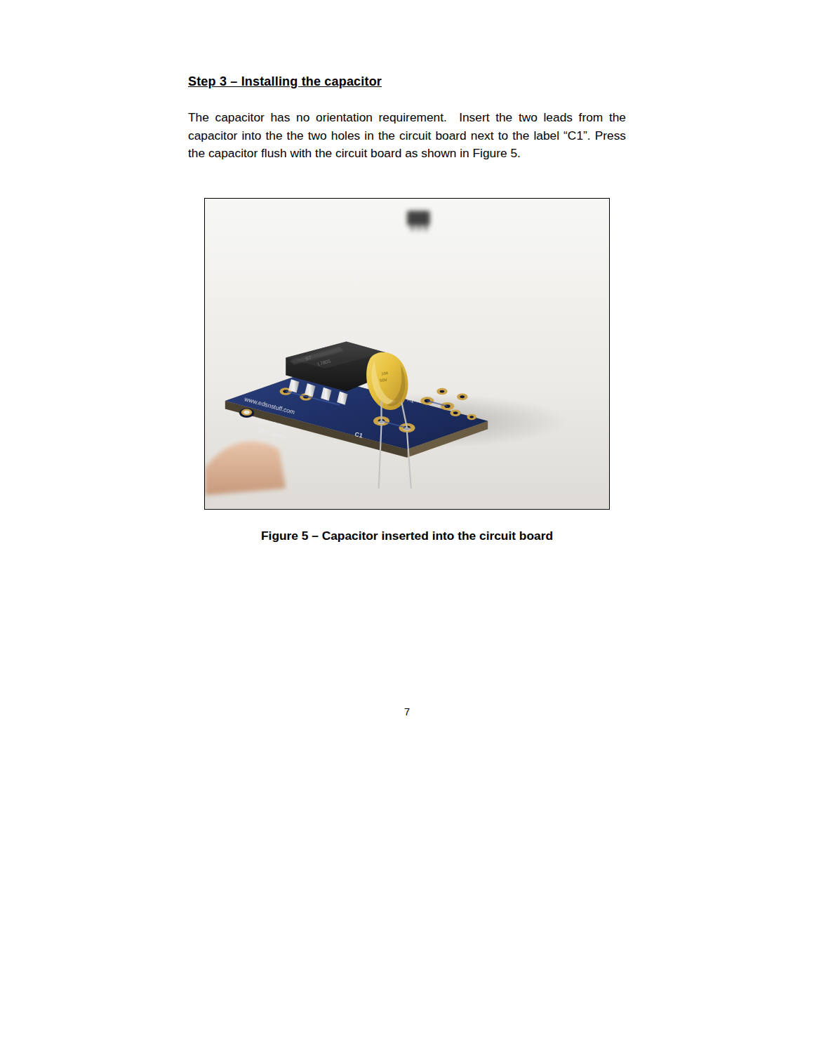Step 3 – Installing the capacitor
The capacitor has no orientation requirement. Insert the two leads from the capacitor into the the two holes in the circuit board next to the label “C1”. Press the capacitor flush with the circuit board as shown in Figure 5.
www.edsnstuff.com (C)2013 By Jim Drew C1 R1 ST L7805 104 50V
Figure 5 – Capacitor inserted into the circuit board
7